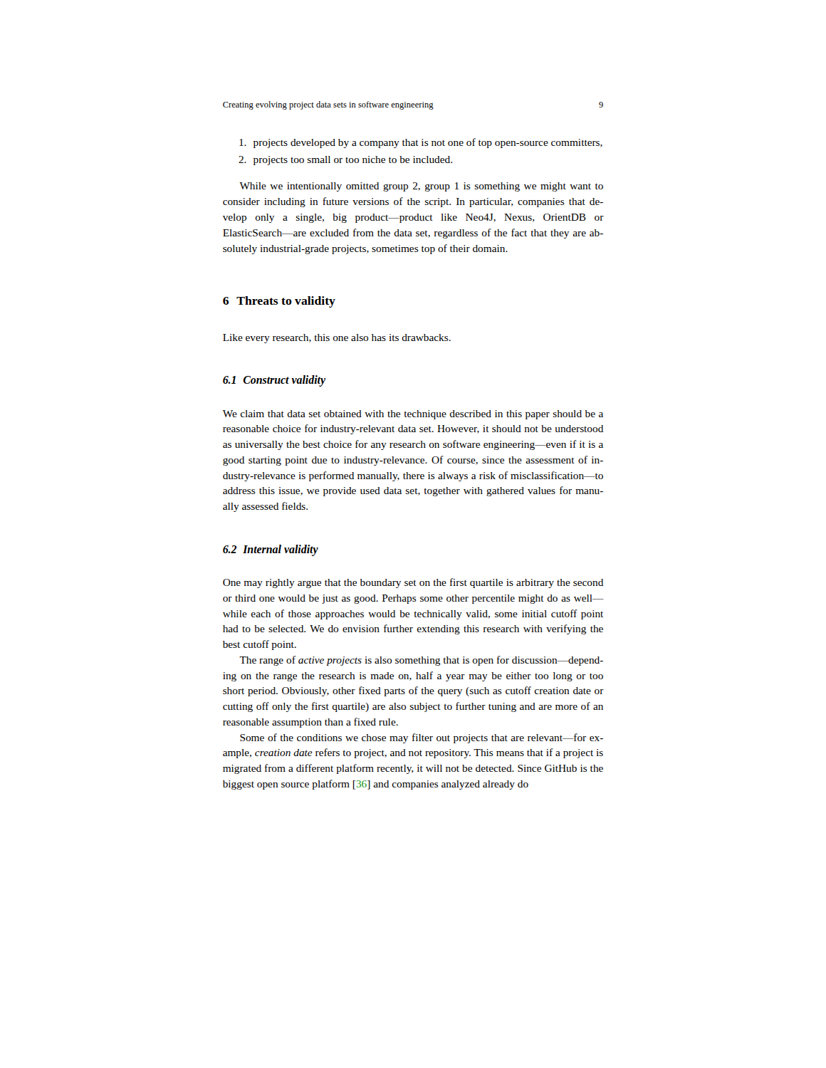Creating evolving project data sets in software engineering 9
projects developed by a company that is not one of top open-source committers,
projects too small or too niche to be included.
While we intentionally omitted group 2, group 1 is something we might want to consider including in future versions of the script. In particular, companies that develop only a single, big product—product like Neo4J, Nexus, OrientDB or ElasticSearch—are excluded from the data set, regardless of the fact that they are absolutely industrial-grade projects, sometimes top of their domain.
6 Threats to validity
Like every research, this one also has its drawbacks.
6.1 Construct validity
We claim that data set obtained with the technique described in this paper should be a reasonable choice for industry-relevant data set. However, it should not be understood as universally the best choice for any research on software engineering—even if it is a good starting point due to industry-relevance. Of course, since the assessment of industry-relevance is performed manually, there is always a risk of misclassification—to address this issue, we provide used data set, together with gathered values for manually assessed fields.
6.2 Internal validity
One may rightly argue that the boundary set on the first quartile is arbitrary the second or third one would be just as good. Perhaps some other percentile might do as well—while each of those approaches would be technically valid, some initial cutoff point had to be selected. We do envision further extending this research with verifying the best cutoff point.
The range of active projects is also something that is open for discussion—depending on the range the research is made on, half a year may be either too long or too short period. Obviously, other fixed parts of the query (such as cutoff creation date or cutting off only the first quartile) are also subject to further tuning and are more of an reasonable assumption than a fixed rule.
Some of the conditions we chose may filter out projects that are relevant—for example, creation date refers to project, and not repository. This means that if a project is migrated from a different platform recently, it will not be detected. Since GitHub is the biggest open source platform [36] and companies analyzed already do